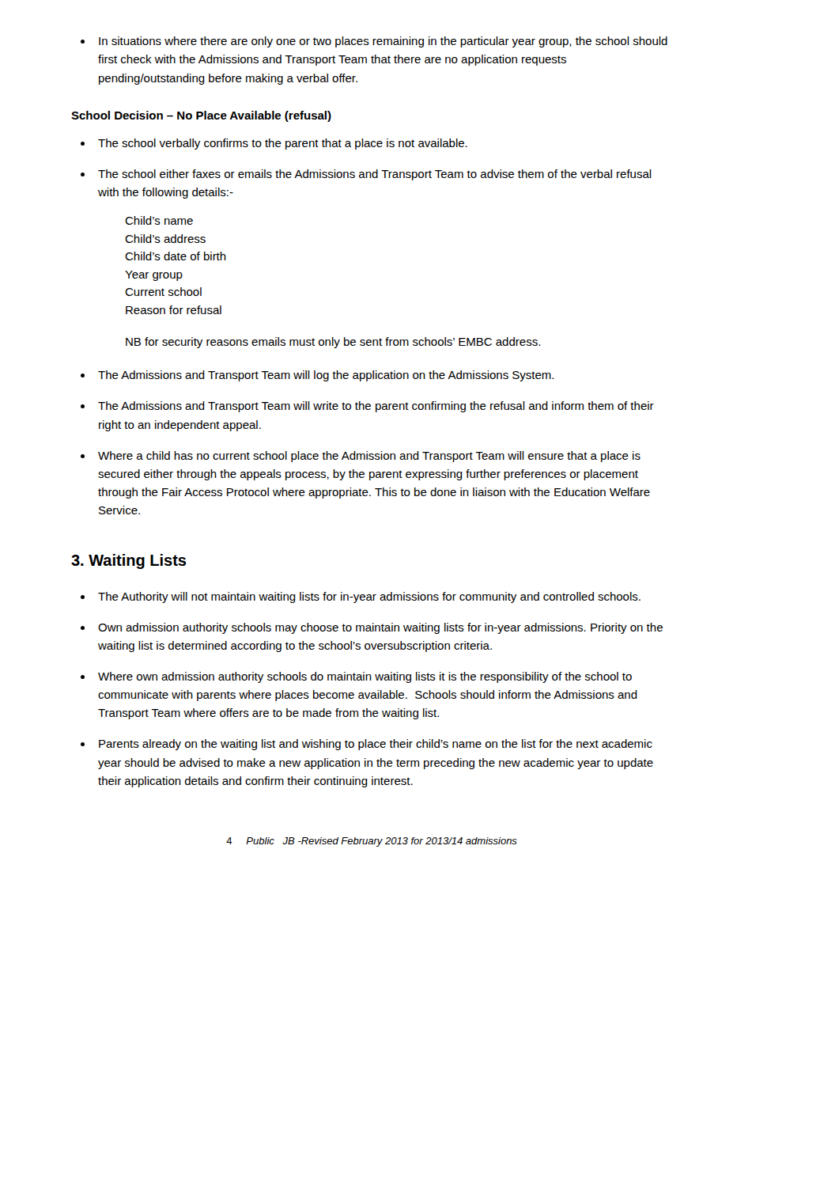In situations where there are only one or two places remaining in the particular year group, the school should first check with the Admissions and Transport Team that there are no application requests pending/outstanding before making a verbal offer.
School Decision – No Place Available (refusal)
The school verbally confirms to the parent that a place is not available.
The school either faxes or emails the Admissions and Transport Team to advise them of the verbal refusal with the following details:-
Child’s name
Child’s address
Child’s date of birth
Year group
Current school
Reason for refusal
NB for security reasons emails must only be sent from schools’ EMBC address.
The Admissions and Transport Team will log the application on the Admissions System.
The Admissions and Transport Team will write to the parent confirming the refusal and inform them of their right to an independent appeal.
Where a child has no current school place the Admission and Transport Team will ensure that a place is secured either through the appeals process, by the parent expressing further preferences or placement through the Fair Access Protocol where appropriate. This to be done in liaison with the Education Welfare Service.
3. Waiting Lists
The Authority will not maintain waiting lists for in-year admissions for community and controlled schools.
Own admission authority schools may choose to maintain waiting lists for in-year admissions. Priority on the waiting list is determined according to the school’s oversubscription criteria.
Where own admission authority schools do maintain waiting lists it is the responsibility of the school to communicate with parents where places become available. Schools should inform the Admissions and Transport Team where offers are to be made from the waiting list.
Parents already on the waiting list and wishing to place their child’s name on the list for the next academic year should be advised to make a new application in the term preceding the new academic year to update their application details and confirm their continuing interest.
4 Public JB -Revised February 2013 for 2013/14 admissions